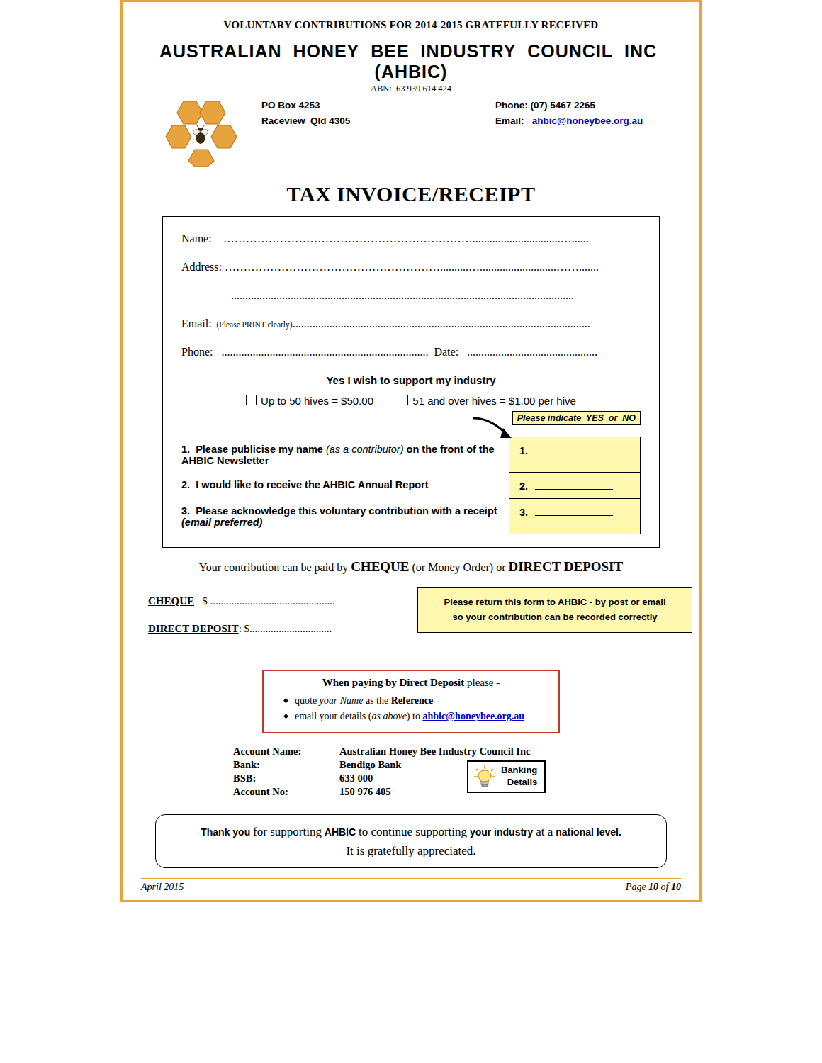VOLUNTARY CONTRIBUTIONS FOR 2014-2015 GRATEFULLY RECEIVED
AUSTRALIAN HONEY BEE INDUSTRY COUNCIL INC (AHBIC)
ABN: 63 939 614 424
| PO Box 4253 | Phone: (07) 5467 2265 |
| Raceview Qld 4305 | Email: ahbic@honeybee.org.au |
TAX INVOICE/RECEIPT
Name: …………………………………………………………...............................…......
Address: …………………………………………………..........…...........................…….......
.........................................................................................................................
Email: (Please PRINT clearly).........................................................................................................
Phone: ......................................................................... Date: ..............................................
Yes I wish to support my industry
Up to 50 hives = $50.00 51 and over hives = $1.00 per hive
Please indicate YES or NO
| 1. Please publicise my name (as a contributor) on the front of the AHBIC Newsletter | 1. |
| 2. I would like to receive the AHBIC Annual Report | 2. |
| 3. Please acknowledge this voluntary contribution with a receipt (email preferred) | 3. |
Your contribution can be paid by CHEQUE (or Money Order) or DIRECT DEPOSIT
CHEQUE $ ...............................................
DIRECT DEPOSIT: $...............................
Please return this form to AHBIC - by post or email
so your contribution can be recorded correctly
When paying by Direct Deposit please -
quote your Name as the Reference
email your details (as above) to ahbic@honeybee.org.au
| Account Name: | Australian Honey Bee Industry Council Inc |
| Bank: | Bendigo Bank |
| BSB: | 633 000 |
| Account No: | 150 976 405 |
Banking
Details
Thank you for supporting AHBIC to continue supporting your industry at a national level.
It is gratefully appreciated.
April 2015
Page 10 of 10